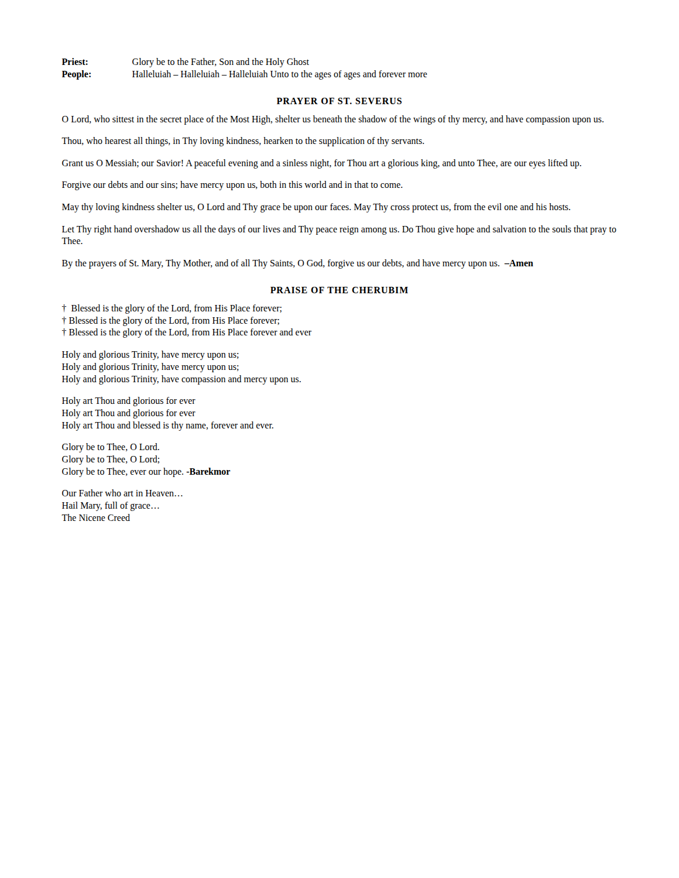Priest: Glory be to the Father, Son and the Holy Ghost
People: Halleluiah – Halleluiah – Halleluiah Unto to the ages of ages and forever more
PRAYER OF ST. SEVERUS
O Lord, who sittest in the secret place of the Most High, shelter us beneath the shadow of the wings of thy mercy, and have compassion upon us.
Thou, who hearest all things, in Thy loving kindness, hearken to the supplication of thy servants.
Grant us O Messiah; our Savior! A peaceful evening and a sinless night, for Thou art a glorious king, and unto Thee, are our eyes lifted up.
Forgive our debts and our sins; have mercy upon us, both in this world and in that to come.
May thy loving kindness shelter us, O Lord and Thy grace be upon our faces. May Thy cross protect us, from the evil one and his hosts.
Let Thy right hand overshadow us all the days of our lives and Thy peace reign among us. Do Thou give hope and salvation to the souls that pray to Thee.
By the prayers of St. Mary, Thy Mother, and of all Thy Saints, O God, forgive us our debts, and have mercy upon us. –Amen
PRAISE OF THE CHERUBIM
† Blessed is the glory of the Lord, from His Place forever;
† Blessed is the glory of the Lord, from His Place forever;
† Blessed is the glory of the Lord, from His Place forever and ever
Holy and glorious Trinity, have mercy upon us;
Holy and glorious Trinity, have mercy upon us;
Holy and glorious Trinity, have compassion and mercy upon us.
Holy art Thou and glorious for ever
Holy art Thou and glorious for ever
Holy art Thou and blessed is thy name, forever and ever.
Glory be to Thee, O Lord.
Glory be to Thee, O Lord;
Glory be to Thee, ever our hope. -Barekmor
Our Father who art in Heaven…
Hail Mary, full of grace…
The Nicene Creed